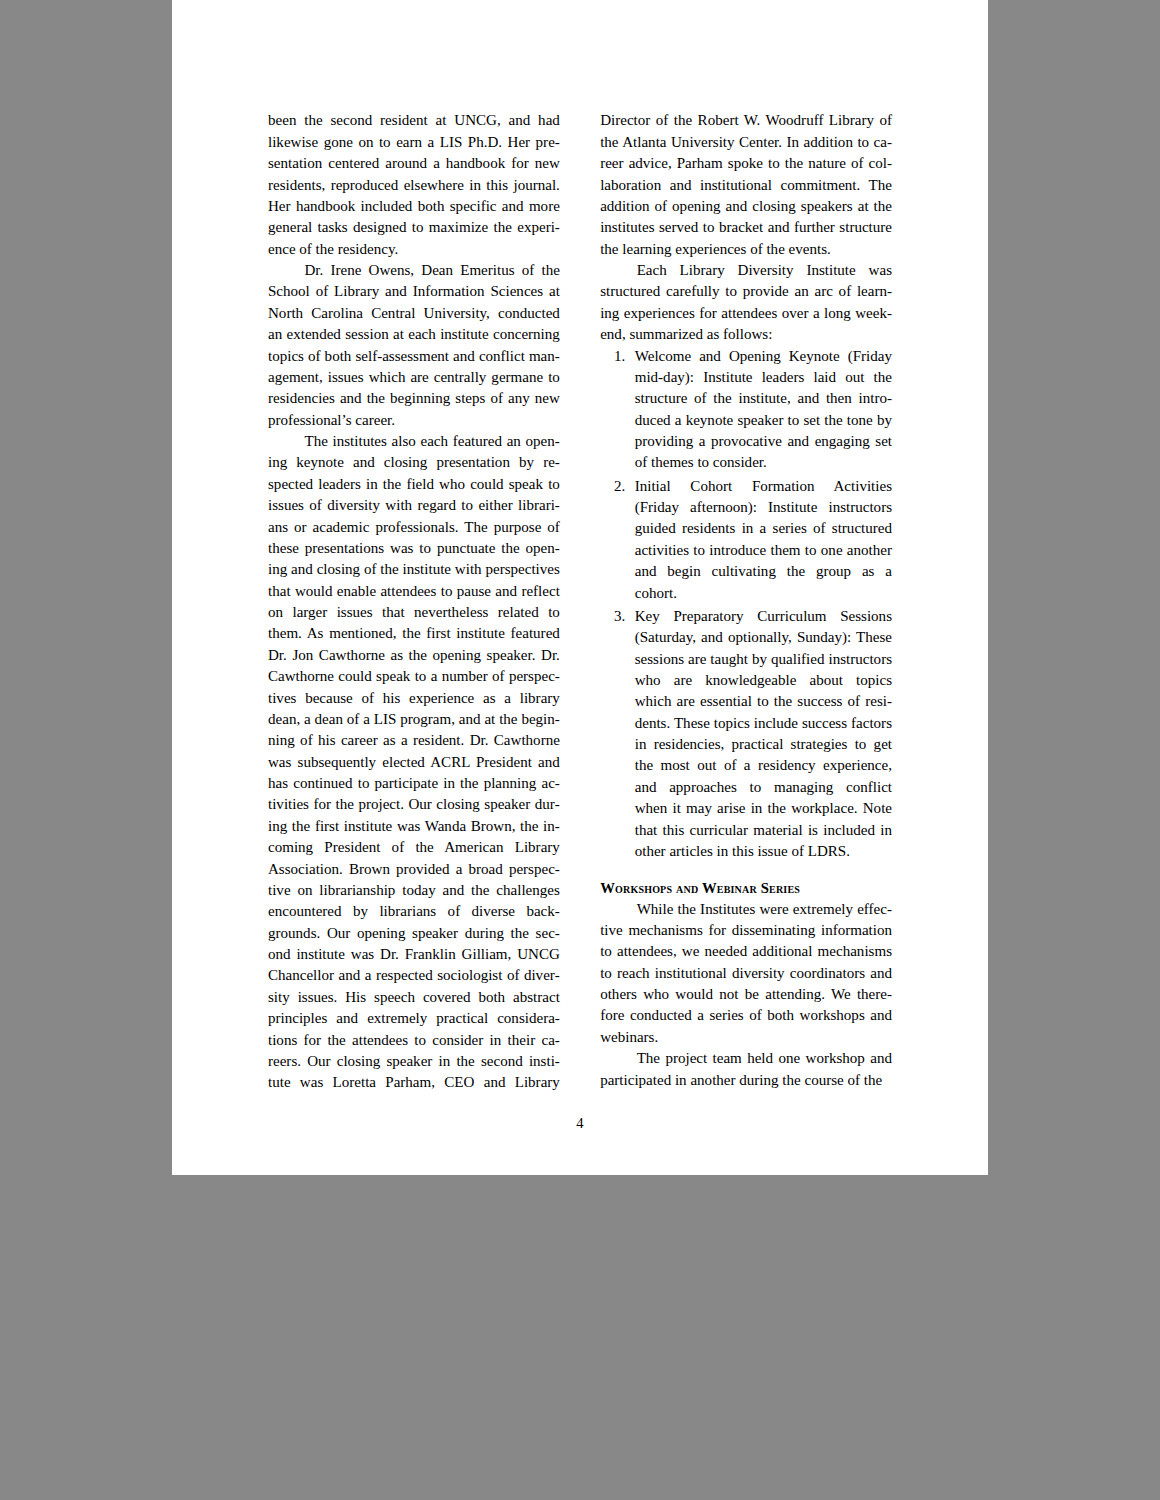been the second resident at UNCG, and had likewise gone on to earn a LIS Ph.D. Her presentation centered around a handbook for new residents, reproduced elsewhere in this journal. Her handbook included both specific and more general tasks designed to maximize the experience of the residency.
Dr. Irene Owens, Dean Emeritus of the School of Library and Information Sciences at North Carolina Central University, conducted an extended session at each institute concerning topics of both self-assessment and conflict management, issues which are centrally germane to residencies and the beginning steps of any new professional’s career.
The institutes also each featured an opening keynote and closing presentation by respected leaders in the field who could speak to issues of diversity with regard to either librarians or academic professionals. The purpose of these presentations was to punctuate the opening and closing of the institute with perspectives that would enable attendees to pause and reflect on larger issues that nevertheless related to them. As mentioned, the first institute featured Dr. Jon Cawthorne as the opening speaker. Dr. Cawthorne could speak to a number of perspectives because of his experience as a library dean, a dean of a LIS program, and at the beginning of his career as a resident. Dr. Cawthorne was subsequently elected ACRL President and has continued to participate in the planning activities for the project. Our closing speaker during the first institute was Wanda Brown, the incoming President of the American Library Association. Brown provided a broad perspective on librarianship today and the challenges encountered by librarians of diverse backgrounds. Our opening speaker during the second institute was Dr. Franklin Gilliam, UNCG Chancellor and a respected sociologist of diversity issues. His speech covered both abstract principles and extremely practical considerations for the attendees to consider in their careers. Our closing speaker in the second institute was Loretta Parham, CEO and Library Director of the Robert W. Woodruff Library of the Atlanta University Center. In addition to career advice, Parham spoke to the nature of collaboration and institutional commitment. The addition of opening and closing speakers at the institutes served to bracket and further structure the learning experiences of the events.
Each Library Diversity Institute was structured carefully to provide an arc of learning experiences for attendees over a long weekend, summarized as follows:
Welcome and Opening Keynote (Friday mid-day): Institute leaders laid out the structure of the institute, and then introduced a keynote speaker to set the tone by providing a provocative and engaging set of themes to consider.
Initial Cohort Formation Activities (Friday afternoon): Institute instructors guided residents in a series of structured activities to introduce them to one another and begin cultivating the group as a cohort.
Key Preparatory Curriculum Sessions (Saturday, and optionally, Sunday): These sessions are taught by qualified instructors who are knowledgeable about topics which are essential to the success of residents. These topics include success factors in residencies, practical strategies to get the most out of a residency experience, and approaches to managing conflict when it may arise in the workplace. Note that this curricular material is included in other articles in this issue of LDRS.
Workshops and Webinar Series
While the Institutes were extremely effective mechanisms for disseminating information to attendees, we needed additional mechanisms to reach institutional diversity coordinators and others who would not be attending. We therefore conducted a series of both workshops and webinars.
The project team held one workshop and participated in another during the course of the
4